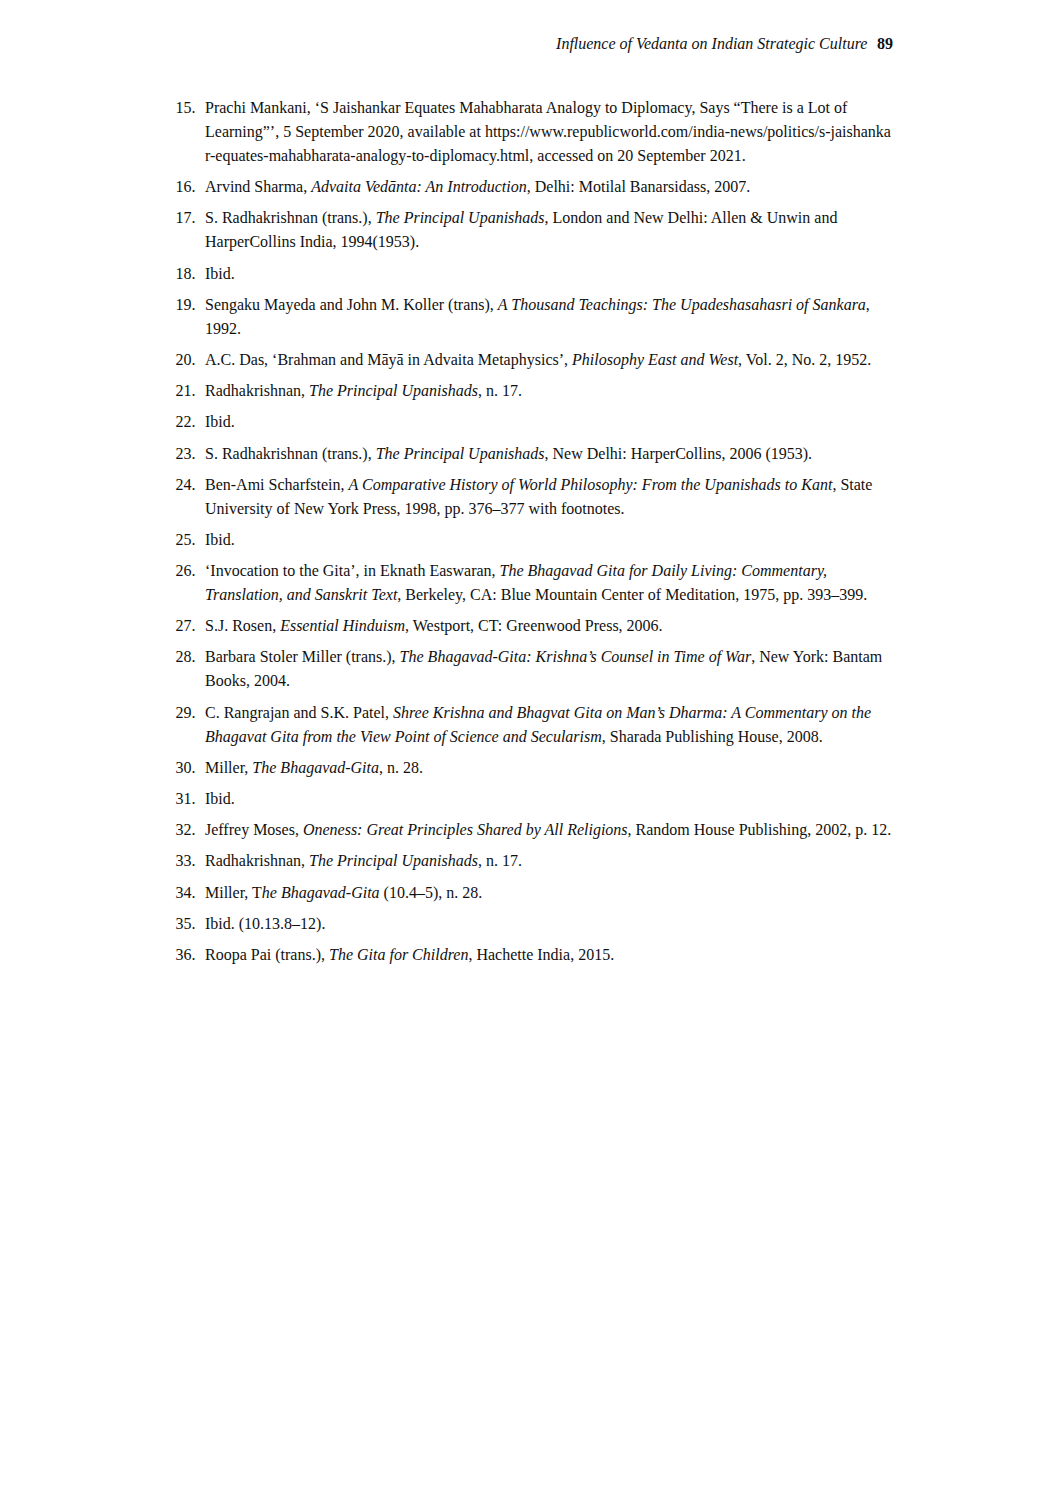Influence of Vedanta on Indian Strategic Culture 89
Prachi Mankani, ‘S Jaishankar Equates Mahabharata Analogy to Diplomacy, Says “There is a Lot of Learning”’, 5 September 2020, available at https://www.republicworld.com/india-news/politics/s-jaishankar-equates-mahabharata-analogy-to-diplomacy.html, accessed on 20 September 2021.
Arvind Sharma, Advaita Vedānta: An Introduction, Delhi: Motilal Banarsidass, 2007.
S. Radhakrishnan (trans.), The Principal Upanishads, London and New Delhi: Allen & Unwin and HarperCollins India, 1994(1953).
Ibid.
Sengaku Mayeda and John M. Koller (trans), A Thousand Teachings: The Upadeshasahasri of Sankara, 1992.
A.C. Das, ‘Brahman and Māyā in Advaita Metaphysics’, Philosophy East and West, Vol. 2, No. 2, 1952.
Radhakrishnan, The Principal Upanishads, n. 17.
Ibid.
S. Radhakrishnan (trans.), The Principal Upanishads, New Delhi: HarperCollins, 2006 (1953).
Ben-Ami Scharfstein, A Comparative History of World Philosophy: From the Upanishads to Kant, State University of New York Press, 1998, pp. 376–377 with footnotes.
Ibid.
‘Invocation to the Gita’, in Eknath Easwaran, The Bhagavad Gita for Daily Living: Commentary, Translation, and Sanskrit Text, Berkeley, CA: Blue Mountain Center of Meditation, 1975, pp. 393–399.
S.J. Rosen, Essential Hinduism, Westport, CT: Greenwood Press, 2006.
Barbara Stoler Miller (trans.), The Bhagavad-Gita: Krishna’s Counsel in Time of War, New York: Bantam Books, 2004.
C. Rangrajan and S.K. Patel, Shree Krishna and Bhagvat Gita on Man’s Dharma: A Commentary on the Bhagavat Gita from the View Point of Science and Secularism, Sharada Publishing House, 2008.
Miller, The Bhagavad-Gita, n. 28.
Ibid.
Jeffrey Moses, Oneness: Great Principles Shared by All Religions, Random House Publishing, 2002, p. 12.
Radhakrishnan, The Principal Upanishads, n. 17.
Miller, The Bhagavad-Gita (10.4–5), n. 28.
Ibid. (10.13.8–12).
Roopa Pai (trans.), The Gita for Children, Hachette India, 2015.